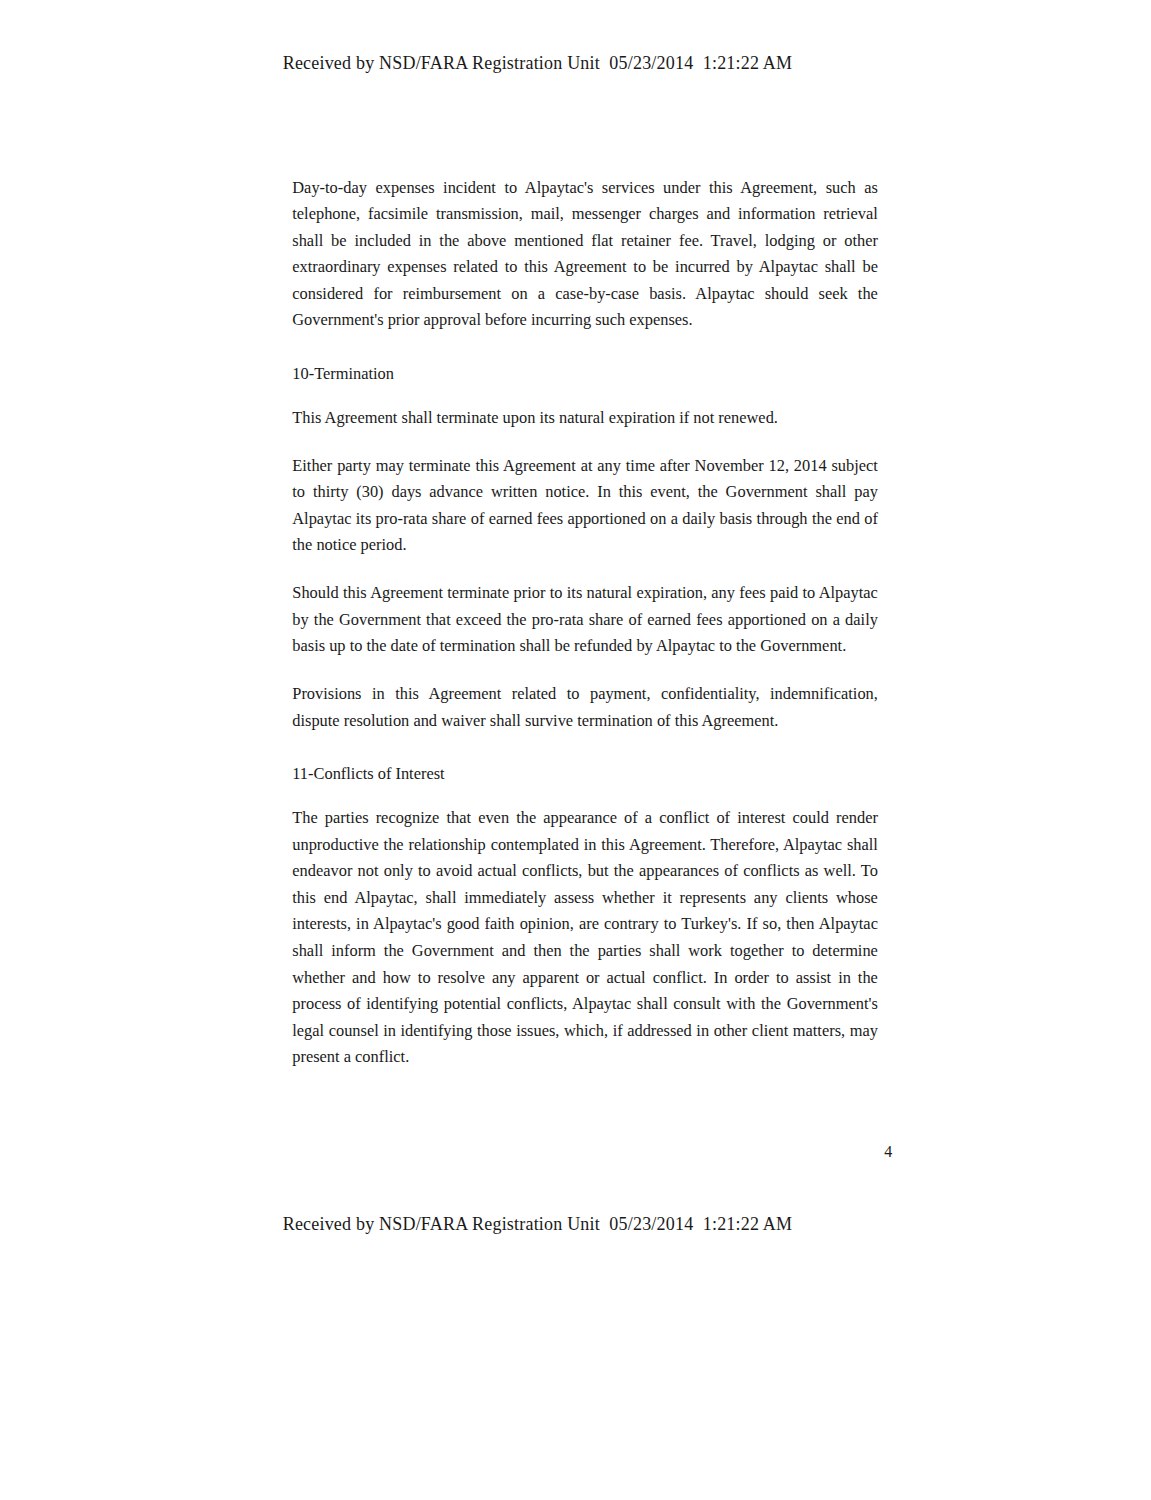Received by NSD/FARA Registration Unit 05/23/2014 1:21:22 AM
Day-to-day expenses incident to Alpaytac's services under this Agreement, such as telephone, facsimile transmission, mail, messenger charges and information retrieval shall be included in the above mentioned flat retainer fee. Travel, lodging or other extraordinary expenses related to this Agreement to be incurred by Alpaytac shall be considered for reimbursement on a case-by-case basis. Alpaytac should seek the Government's prior approval before incurring such expenses.
10-Termination
This Agreement shall terminate upon its natural expiration if not renewed.
Either party may terminate this Agreement at any time after November 12, 2014 subject to thirty (30) days advance written notice. In this event, the Government shall pay Alpaytac its pro-rata share of earned fees apportioned on a daily basis through the end of the notice period.
Should this Agreement terminate prior to its natural expiration, any fees paid to Alpaytac by the Government that exceed the pro-rata share of earned fees apportioned on a daily basis up to the date of termination shall be refunded by Alpaytac to the Government.
Provisions in this Agreement related to payment, confidentiality, indemnification, dispute resolution and waiver shall survive termination of this Agreement.
11-Conflicts of Interest
The parties recognize that even the appearance of a conflict of interest could render unproductive the relationship contemplated in this Agreement. Therefore, Alpaytac shall endeavor not only to avoid actual conflicts, but the appearances of conflicts as well. To this end Alpaytac, shall immediately assess whether it represents any clients whose interests, in Alpaytac's good faith opinion, are contrary to Turkey's. If so, then Alpaytac shall inform the Government and then the parties shall work together to determine whether and how to resolve any apparent or actual conflict. In order to assist in the process of identifying potential conflicts, Alpaytac shall consult with the Government's legal counsel in identifying those issues, which, if addressed in other client matters, may present a conflict.
4
Received by NSD/FARA Registration Unit 05/23/2014 1:21:22 AM